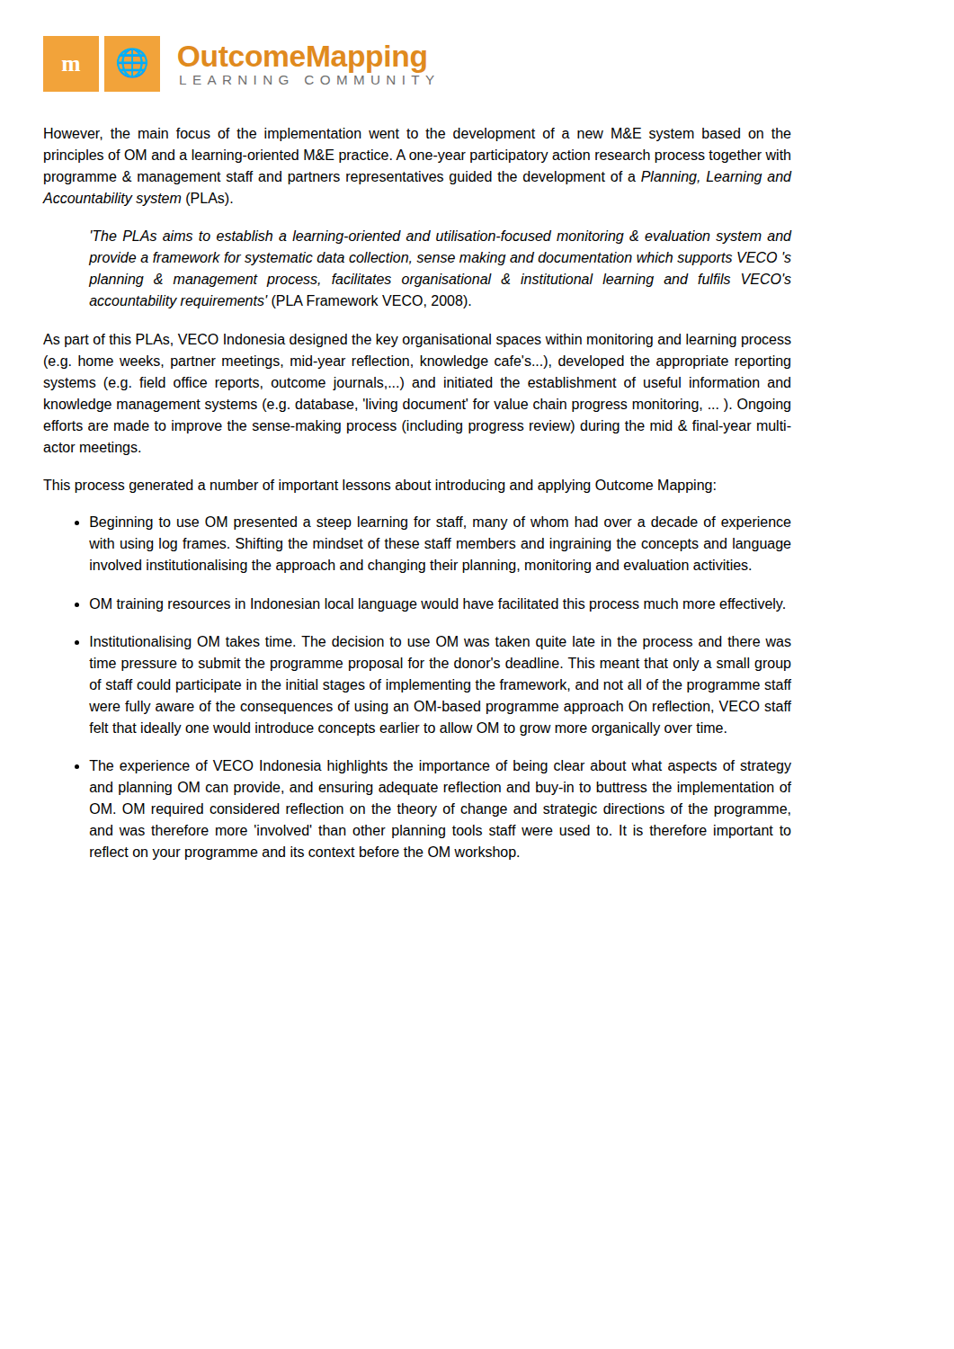m
🌐
Outcome Mapping
Learning Community
However, the main focus of the implementation went to the development of a new M&E system based on the principles of OM and a learning-oriented M&E practice. A one-year participatory action research process together with programme & management staff and partners representatives guided the development of a Planning, Learning and Accountability system (PLAs).
'The PLAs aims to establish a learning-oriented and utilisation-focused monitoring & evaluation system and provide a framework for systematic data collection, sense making and documentation which supports VECO 's planning & management process, facilitates organisational & institutional learning and fulfils VECO's accountability requirements' (PLA Framework VECO, 2008).
As part of this PLAs, VECO Indonesia designed the key organisational spaces within monitoring and learning process (e.g. home weeks, partner meetings, mid-year reflection, knowledge cafe's...), developed the appropriate reporting systems (e.g. field office reports, outcome journals,...) and initiated the establishment of useful information and knowledge management systems (e.g. database, 'living document' for value chain progress monitoring, ... ). Ongoing efforts are made to improve the sense-making process (including progress review) during the mid & final-year multi-actor meetings.
This process generated a number of important lessons about introducing and applying Outcome Mapping:
Beginning to use OM presented a steep learning for staff, many of whom had over a decade of experience with using log frames. Shifting the mindset of these staff members and ingraining the concepts and language involved institutionalising the approach and changing their planning, monitoring and evaluation activities.
OM training resources in Indonesian local language would have facilitated this process much more effectively.
Institutionalising OM takes time. The decision to use OM was taken quite late in the process and there was time pressure to submit the programme proposal for the donor's deadline. This meant that only a small group of staff could participate in the initial stages of implementing the framework, and not all of the programme staff were fully aware of the consequences of using an OM-based programme approach On reflection, VECO staff felt that ideally one would introduce concepts earlier to allow OM to grow more organically over time.
The experience of VECO Indonesia highlights the importance of being clear about what aspects of strategy and planning OM can provide, and ensuring adequate reflection and buy-in to buttress the implementation of OM. OM required considered reflection on the theory of change and strategic directions of the programme, and was therefore more 'involved' than other planning tools staff were used to. It is therefore important to reflect on your programme and its context before the OM workshop.